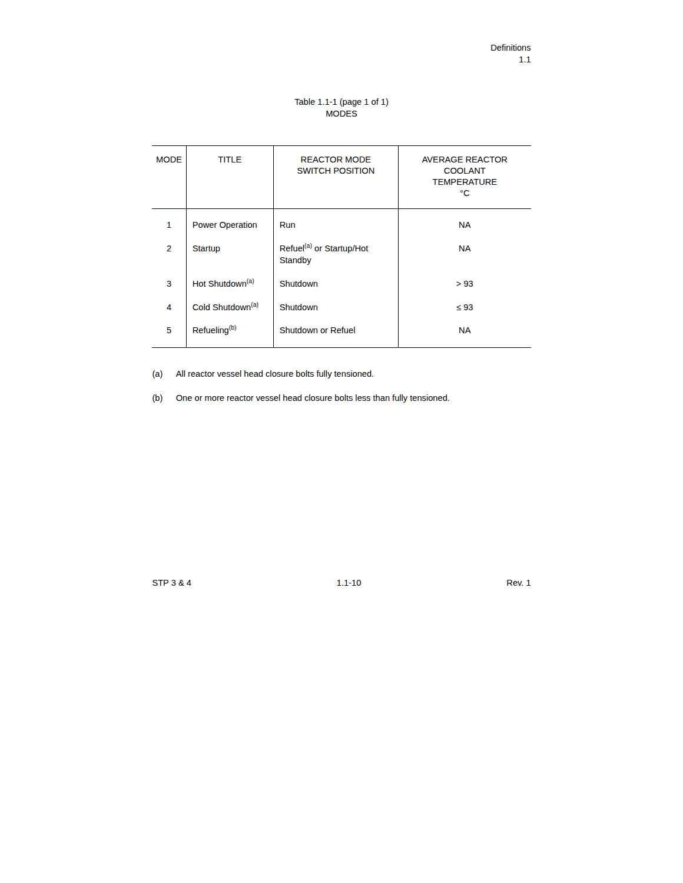Definitions
1.1
Table 1.1-1 (page 1 of 1)
MODES
| MODE | TITLE | REACTOR MODE SWITCH POSITION | AVERAGE REACTOR COOLANT TEMPERATURE °C |
| --- | --- | --- | --- |
| 1 | Power Operation | Run | NA |
| 2 | Startup | Refuel (a) or Startup/Hot Standby | NA |
| 3 | Hot Shutdown (a) | Shutdown | > 93 |
| 4 | Cold Shutdown (a) | Shutdown | ≤ 93 |
| 5 | Refueling (b) | Shutdown or Refuel | NA |
(a) All reactor vessel head closure bolts fully tensioned.
(b) One or more reactor vessel head closure bolts less than fully tensioned.
STP 3 & 4
1.1-10
Rev. 1